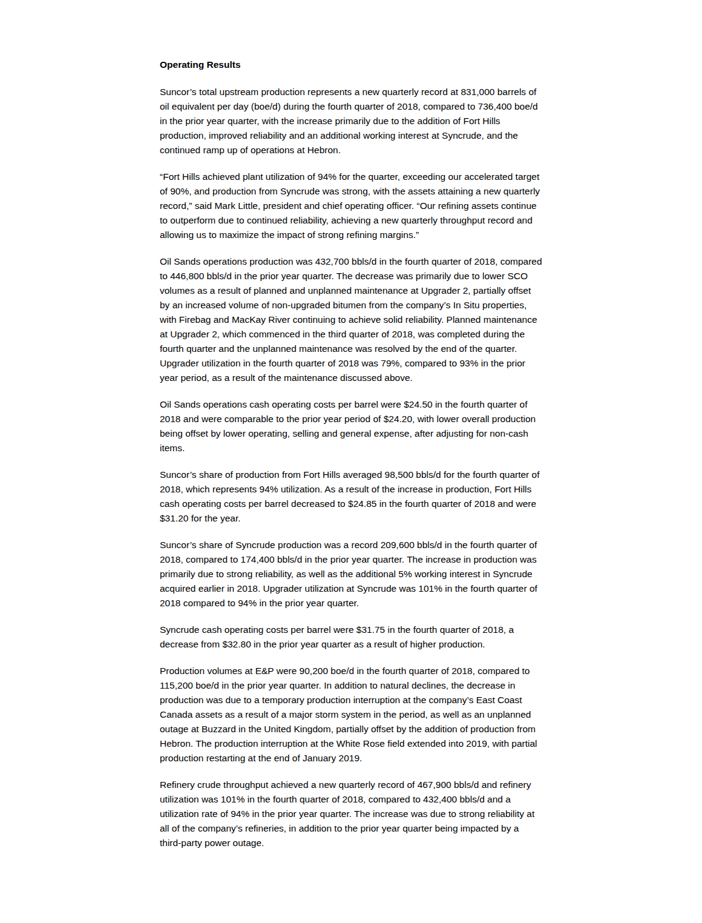Operating Results
Suncor’s total upstream production represents a new quarterly record at 831,000 barrels of oil equivalent per day (boe/d) during the fourth quarter of 2018, compared to 736,400 boe/d in the prior year quarter, with the increase primarily due to the addition of Fort Hills production, improved reliability and an additional working interest at Syncrude, and the continued ramp up of operations at Hebron.
“Fort Hills achieved plant utilization of 94% for the quarter, exceeding our accelerated target of 90%, and production from Syncrude was strong, with the assets attaining a new quarterly record,” said Mark Little, president and chief operating officer. “Our refining assets continue to outperform due to continued reliability, achieving a new quarterly throughput record and allowing us to maximize the impact of strong refining margins.”
Oil Sands operations production was 432,700 bbls/d in the fourth quarter of 2018, compared to 446,800 bbls/d in the prior year quarter. The decrease was primarily due to lower SCO volumes as a result of planned and unplanned maintenance at Upgrader 2, partially offset by an increased volume of non-upgraded bitumen from the company’s In Situ properties, with Firebag and MacKay River continuing to achieve solid reliability. Planned maintenance at Upgrader 2, which commenced in the third quarter of 2018, was completed during the fourth quarter and the unplanned maintenance was resolved by the end of the quarter. Upgrader utilization in the fourth quarter of 2018 was 79%, compared to 93% in the prior year period, as a result of the maintenance discussed above.
Oil Sands operations cash operating costs per barrel were $24.50 in the fourth quarter of 2018 and were comparable to the prior year period of $24.20, with lower overall production being offset by lower operating, selling and general expense, after adjusting for non-cash items.
Suncor’s share of production from Fort Hills averaged 98,500 bbls/d for the fourth quarter of 2018, which represents 94% utilization. As a result of the increase in production, Fort Hills cash operating costs per barrel decreased to $24.85 in the fourth quarter of 2018 and were $31.20 for the year.
Suncor’s share of Syncrude production was a record 209,600 bbls/d in the fourth quarter of 2018, compared to 174,400 bbls/d in the prior year quarter. The increase in production was primarily due to strong reliability, as well as the additional 5% working interest in Syncrude acquired earlier in 2018. Upgrader utilization at Syncrude was 101% in the fourth quarter of 2018 compared to 94% in the prior year quarter.
Syncrude cash operating costs per barrel were $31.75 in the fourth quarter of 2018, a decrease from $32.80 in the prior year quarter as a result of higher production.
Production volumes at E&P were 90,200 boe/d in the fourth quarter of 2018, compared to 115,200 boe/d in the prior year quarter. In addition to natural declines, the decrease in production was due to a temporary production interruption at the company’s East Coast Canada assets as a result of a major storm system in the period, as well as an unplanned outage at Buzzard in the United Kingdom, partially offset by the addition of production from Hebron. The production interruption at the White Rose field extended into 2019, with partial production restarting at the end of January 2019.
Refinery crude throughput achieved a new quarterly record of 467,900 bbls/d and refinery utilization was 101% in the fourth quarter of 2018, compared to 432,400 bbls/d and a utilization rate of 94% in the prior year quarter. The increase was due to strong reliability at all of the company’s refineries, in addition to the prior year quarter being impacted by a third-party power outage.